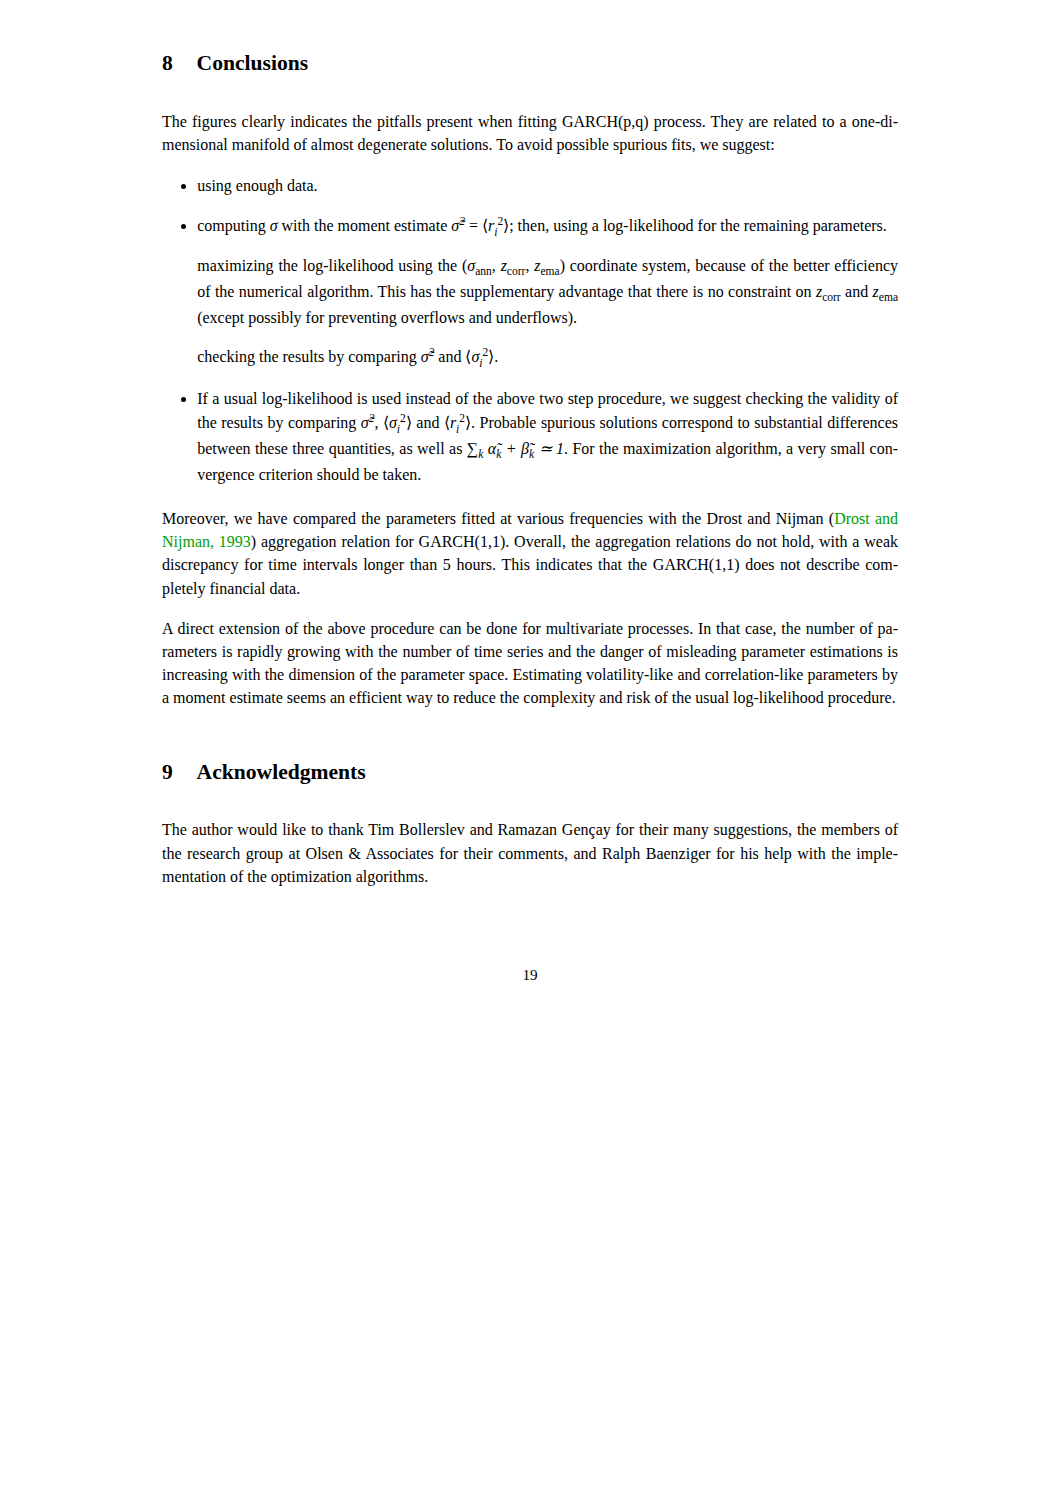8 Conclusions
The figures clearly indicates the pitfalls present when fitting GARCH(p,q) process. They are related to a one-dimensional manifold of almost degenerate solutions. To avoid possible spurious fits, we suggest:
using enough data.
computing σ with the moment estimate σ̃2 = ⟨ri2⟩; then, using a log-likelihood for the remaining parameters.
maximizing the log-likelihood using the (σann, zcorr, zema) coordinate system, because of the better efficiency of the numerical algorithm. This has the supplementary advantage that there is no constraint on zcorr and zema (except possibly for preventing overflows and underflows).
checking the results by comparing σ̃2 and ⟨σi2⟩.
If a usual log-likelihood is used instead of the above two step procedure, we suggest checking the validity of the results by comparing σ̃2, ⟨σi2⟩ and ⟨ri2⟩. Probable spurious solutions correspond to substantial differences between these three quantities, as well as ∑k α̃k + β̃k ≃ 1. For the maximization algorithm, a very small convergence criterion should be taken.
Moreover, we have compared the parameters fitted at various frequencies with the Drost and Nijman (Drost and Nijman, 1993) aggregation relation for GARCH(1,1). Overall, the aggregation relations do not hold, with a weak discrepancy for time intervals longer than 5 hours. This indicates that the GARCH(1,1) does not describe completely financial data.
A direct extension of the above procedure can be done for multivariate processes. In that case, the number of parameters is rapidly growing with the number of time series and the danger of misleading parameter estimations is increasing with the dimension of the parameter space. Estimating volatility-like and correlation-like parameters by a moment estimate seems an efficient way to reduce the complexity and risk of the usual log-likelihood procedure.
9 Acknowledgments
The author would like to thank Tim Bollerslev and Ramazan Gençay for their many suggestions, the members of the research group at Olsen & Associates for their comments, and Ralph Baenziger for his help with the implementation of the optimization algorithms.
19